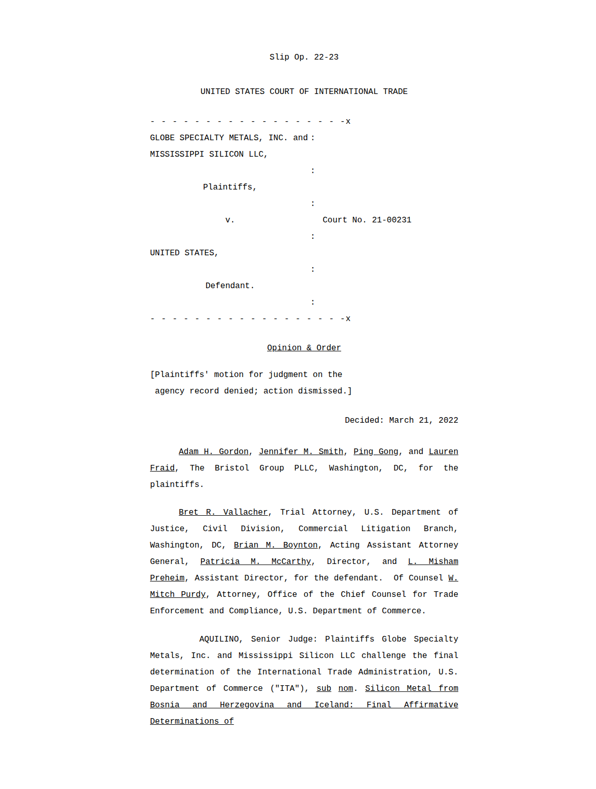Slip Op. 22-23
UNITED STATES COURT OF INTERNATIONAL TRADE
- - - - - - - - - - - - - - - - - -x
| GLOBE SPECIALTY METALS, INC. and MISSISSIPPI SILICON LLC, | : | |
| | : | |
| Plaintiffs, | | |
| | : | |
| v. | | Court No. 21-00231 |
| | : | |
| UNITED STATES, | | |
| | : | |
| Defendant. | | |
| | : | |
- - - - - - - - - - - - - - - - - -x
Opinion & Order
[Plaintiffs' motion for judgment on the agency record denied; action dismissed.]
Decided: March 21, 2022
Adam H. Gordon, Jennifer M. Smith, Ping Gong, and Lauren Fraid, The Bristol Group PLLC, Washington, DC, for the plaintiffs.
Bret R. Vallacher, Trial Attorney, U.S. Department of Justice, Civil Division, Commercial Litigation Branch, Washington, DC, Brian M. Boynton, Acting Assistant Attorney General, Patricia M. McCarthy, Director, and L. Misham Preheim, Assistant Director, for the defendant. Of Counsel W. Mitch Purdy, Attorney, Office of the Chief Counsel for Trade Enforcement and Compliance, U.S. Department of Commerce.
AQUILINO, Senior Judge: Plaintiffs Globe Specialty Metals, Inc. and Mississippi Silicon LLC challenge the final determination of the International Trade Administration, U.S. Department of Commerce ("ITA"), sub nom. Silicon Metal from Bosnia and Herzegovina and Iceland: Final Affirmative Determinations of